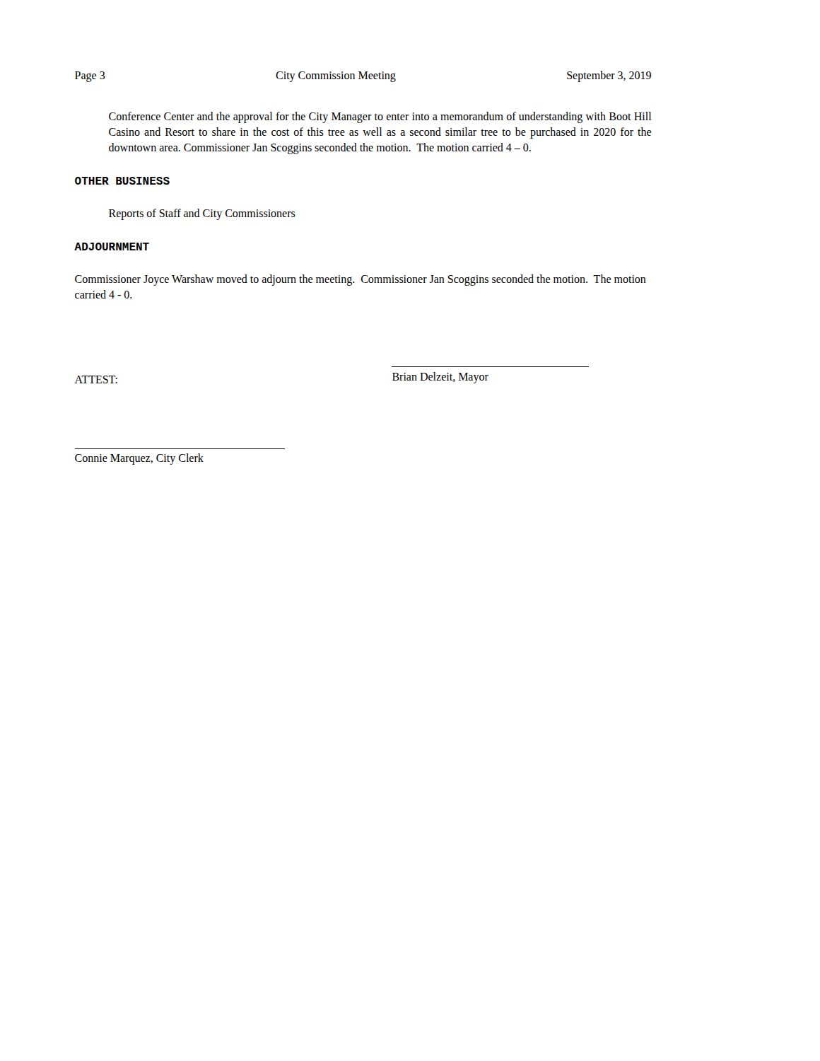Page 3
City Commission Meeting
September 3, 2019
Conference Center and the approval for the City Manager to enter into a memorandum of understanding with Boot Hill Casino and Resort to share in the cost of this tree as well as a second similar tree to be purchased in 2020 for the downtown area. Commissioner Jan Scoggins seconded the motion. The motion carried 4 – 0.
OTHER BUSINESS
Reports of Staff and City Commissioners
ADJOURNMENT
Commissioner Joyce Warshaw moved to adjourn the meeting. Commissioner Jan Scoggins seconded the motion. The motion carried 4 - 0.
Brian Delzeit, Mayor
ATTEST:
Connie Marquez, City Clerk